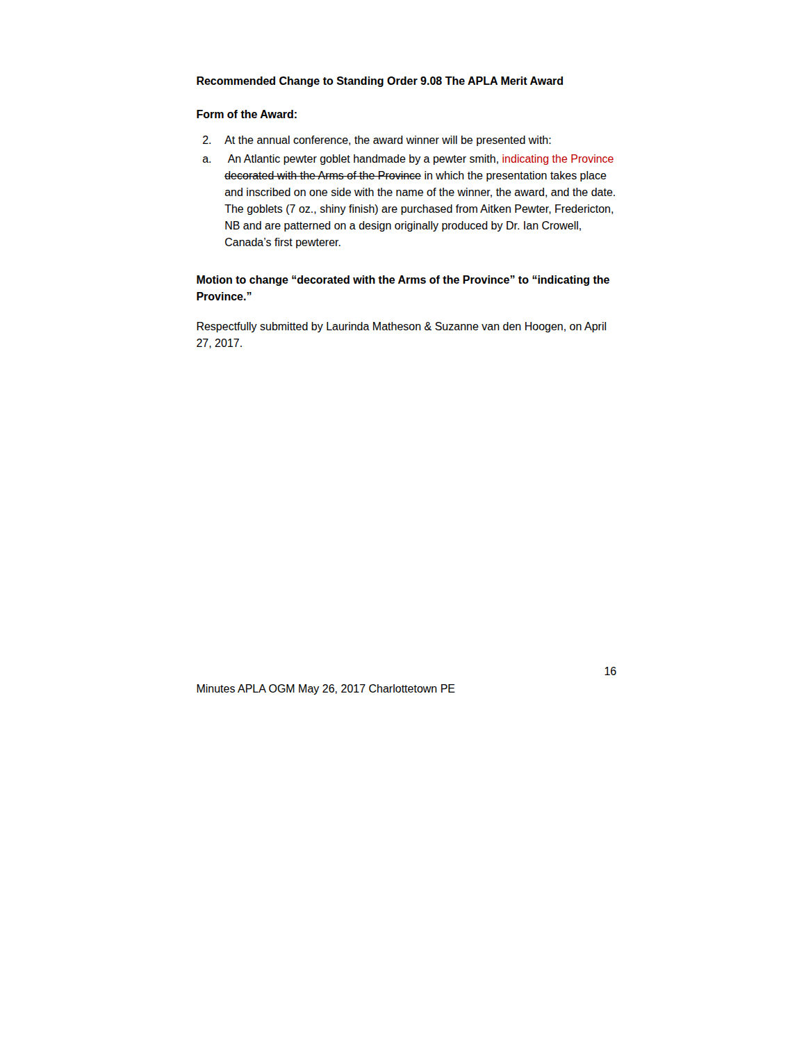Recommended Change to Standing Order 9.08 The APLA Merit Award
Form of the Award:
2. At the annual conference, the award winner will be presented with:
a. An Atlantic pewter goblet handmade by a pewter smith, indicating the Province decorated with the Arms of the Province in which the presentation takes place and inscribed on one side with the name of the winner, the award, and the date. The goblets (7 oz., shiny finish) are purchased from Aitken Pewter, Fredericton, NB and are patterned on a design originally produced by Dr. Ian Crowell, Canada’s first pewterer.
Motion to change “decorated with the Arms of the Province” to “indicating the Province.”
Respectfully submitted by Laurinda Matheson & Suzanne van den Hoogen, on April 27, 2017.
16
Minutes APLA OGM May 26, 2017 Charlottetown PE